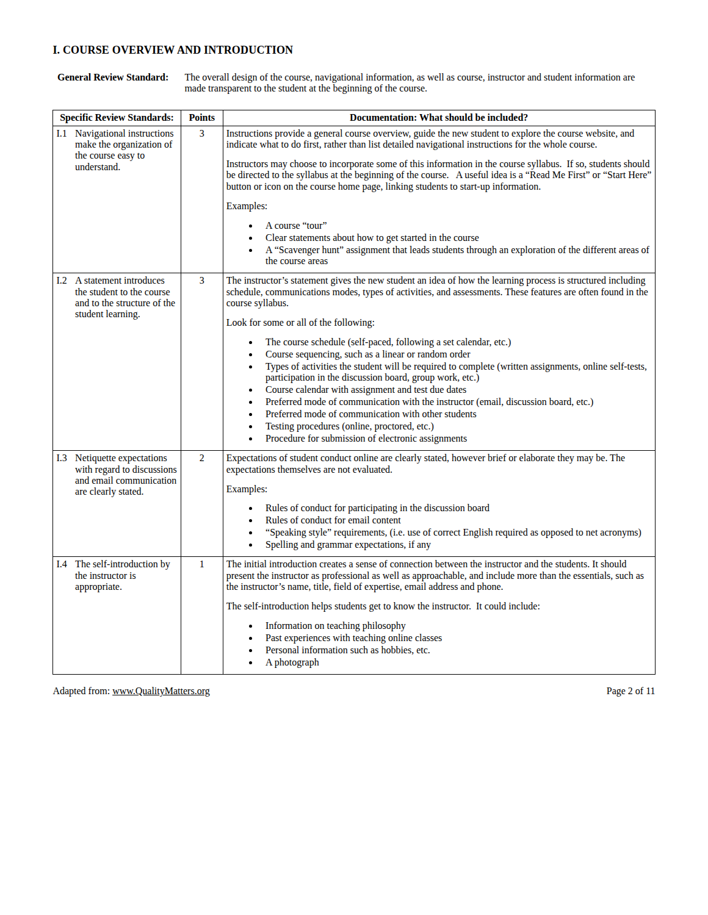I. COURSE OVERVIEW AND INTRODUCTION
General Review Standard:
The overall design of the course, navigational information, as well as course, instructor and student information are made transparent to the student at the beginning of the course.
| Specific Review Standards: | Points | Documentation: What should be included? |
| --- | --- | --- |
| I.1 Navigational instructions make the organization of the course easy to understand. | 3 | Instructions provide a general course overview, guide the new student to explore the course website, and indicate what to do first, rather than list detailed navigational instructions for the whole course. Instructors may choose to incorporate some of this information in the course syllabus. If so, students should be directed to the syllabus at the beginning of the course. A useful idea is a “Read Me First” or “Start Here” button or icon on the course home page, linking students to start-up information. Examples: A course “tour” Clear statements about how to get started in the course A “Scavenger hunt” assignment that leads students through an exploration of the different areas of the course areas |
| I.2 A statement introduces the student to the course and to the structure of the student learning. | 3 | The instructor’s statement gives the new student an idea of how the learning process is structured including schedule, communications modes, types of activities, and assessments. These features are often found in the course syllabus. Look for some or all of the following: The course schedule (self-paced, following a set calendar, etc.) Course sequencing, such as a linear or random order Types of activities the student will be required to complete (written assignments, online self-tests, participation in the discussion board, group work, etc.) Course calendar with assignment and test due dates Preferred mode of communication with the instructor (email, discussion board, etc.) Preferred mode of communication with other students Testing procedures (online, proctored, etc.) Procedure for submission of electronic assignments |
| I.3 Netiquette expectations with regard to discussions and email communication are clearly stated. | 2 | Expectations of student conduct online are clearly stated, however brief or elaborate they may be. The expectations themselves are not evaluated. Examples: Rules of conduct for participating in the discussion board Rules of conduct for email content “Speaking style” requirements, (i.e. use of correct English required as opposed to net acronyms) Spelling and grammar expectations, if any |
| I.4 The self-introduction by the instructor is appropriate. | 1 | The initial introduction creates a sense of connection between the instructor and the students. It should present the instructor as professional as well as approachable, and include more than the essentials, such as the instructor’s name, title, field of expertise, email address and phone. The self-introduction helps students get to know the instructor. It could include: Information on teaching philosophy Past experiences with teaching online classes Personal information such as hobbies, etc. A photograph |
Adapted from: www.QualityMatters.org
Page 2 of 11